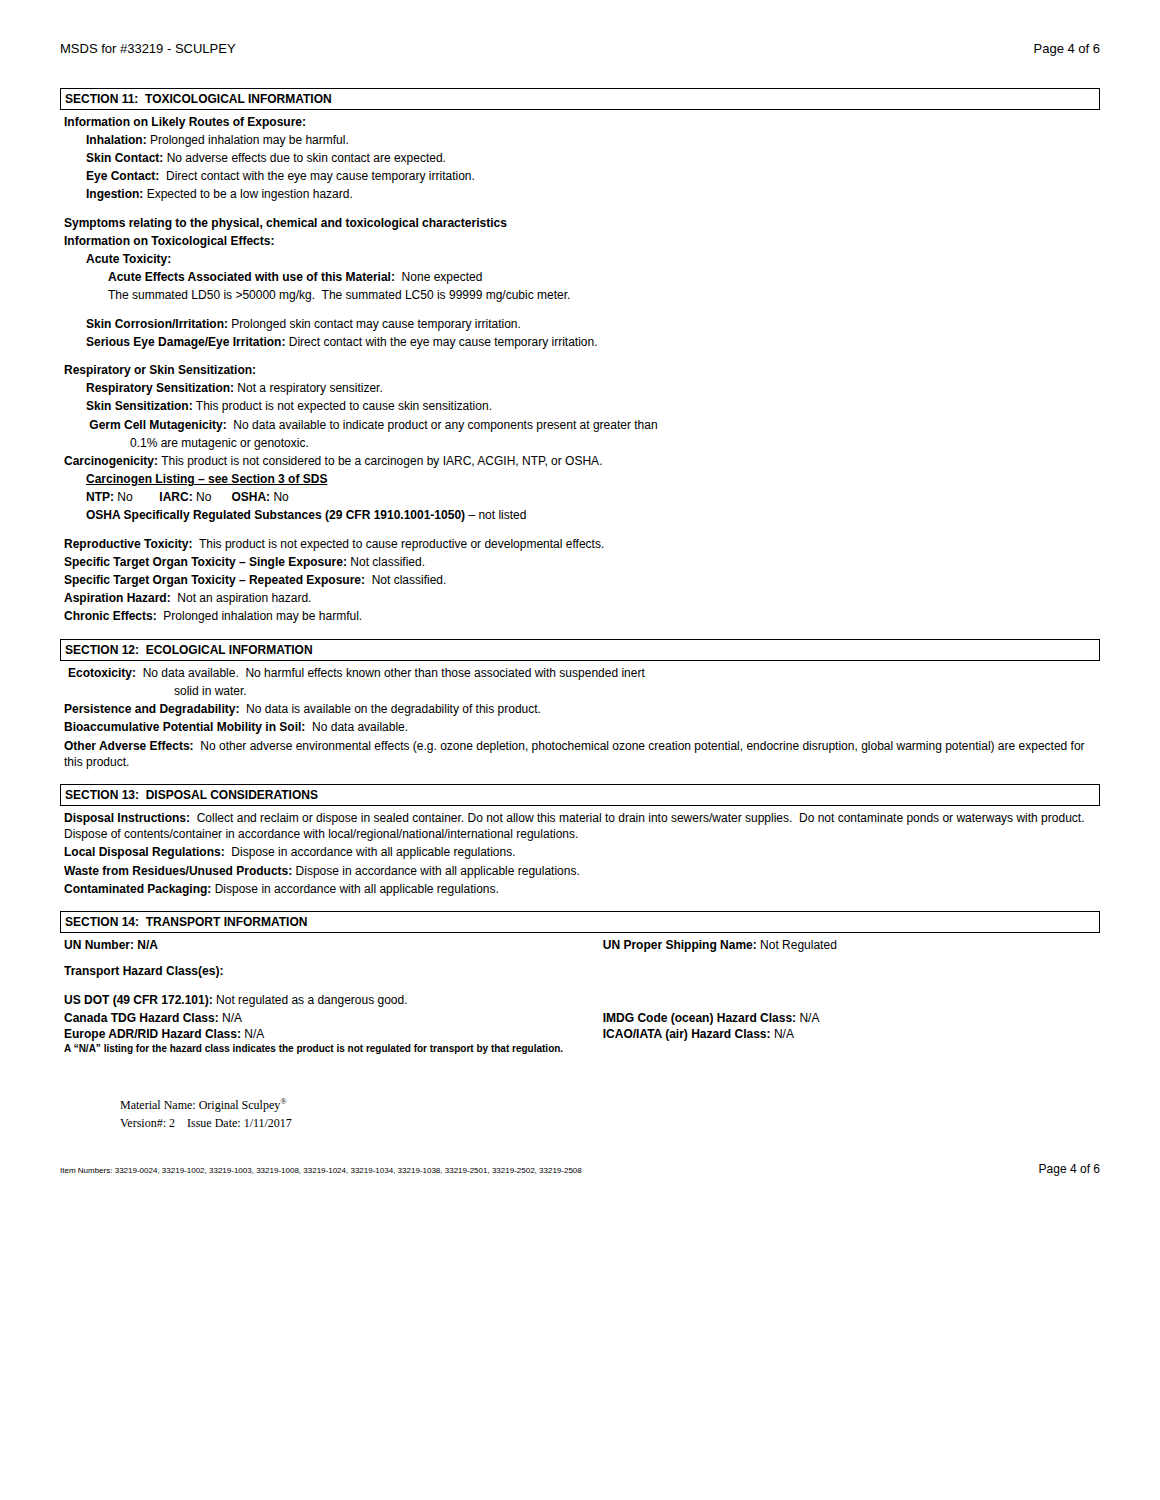MSDS for #33219 - SCULPEY
Page 4 of 6
SECTION 11: TOXICOLOGICAL INFORMATION
Information on Likely Routes of Exposure:
Inhalation: Prolonged inhalation may be harmful.
Skin Contact: No adverse effects due to skin contact are expected.
Eye Contact: Direct contact with the eye may cause temporary irritation.
Ingestion: Expected to be a low ingestion hazard.
Symptoms relating to the physical, chemical and toxicological characteristics
Information on Toxicological Effects:
Acute Toxicity:
Acute Effects Associated with use of this Material: None expected
The summated LD50 is >50000 mg/kg. The summated LC50 is 99999 mg/cubic meter.
Skin Corrosion/Irritation: Prolonged skin contact may cause temporary irritation.
Serious Eye Damage/Eye Irritation: Direct contact with the eye may cause temporary irritation.
Respiratory or Skin Sensitization:
Respiratory Sensitization: Not a respiratory sensitizer.
Skin Sensitization: This product is not expected to cause skin sensitization.
Germ Cell Mutagenicity: No data available to indicate product or any components present at greater than
0.1% are mutagenic or genotoxic.
Carcinogenicity: This product is not considered to be a carcinogen by IARC, ACGIH, NTP, or OSHA.
Carcinogen Listing – see Section 3 of SDS
NTP: No IARC: No OSHA: No
OSHA Specifically Regulated Substances (29 CFR 1910.1001-1050) – not listed
Reproductive Toxicity: This product is not expected to cause reproductive or developmental effects.
Specific Target Organ Toxicity – Single Exposure: Not classified.
Specific Target Organ Toxicity – Repeated Exposure: Not classified.
Aspiration Hazard: Not an aspiration hazard.
Chronic Effects: Prolonged inhalation may be harmful.
SECTION 12: ECOLOGICAL INFORMATION
Ecotoxicity: No data available. No harmful effects known other than those associated with suspended inert
solid in water.
Persistence and Degradability: No data is available on the degradability of this product.
Bioaccumulative Potential Mobility in Soil: No data available.
Other Adverse Effects: No other adverse environmental effects (e.g. ozone depletion, photochemical ozone creation potential, endocrine disruption, global warming potential) are expected for this product.
SECTION 13: DISPOSAL CONSIDERATIONS
Disposal Instructions: Collect and reclaim or dispose in sealed container. Do not allow this material to drain into sewers/water supplies. Do not contaminate ponds or waterways with product. Dispose of contents/container in accordance with local/regional/national/international regulations.
Local Disposal Regulations: Dispose in accordance with all applicable regulations.
Waste from Residues/Unused Products: Dispose in accordance with all applicable regulations.
Contaminated Packaging: Dispose in accordance with all applicable regulations.
SECTION 14: TRANSPORT INFORMATION
UN Number: N/A
UN Proper Shipping Name: Not Regulated
Transport Hazard Class(es):
US DOT (49 CFR 172.101): Not regulated as a dangerous good.
Canada TDG Hazard Class: N/A
IMDG Code (ocean) Hazard Class: N/A
Europe ADR/RID Hazard Class: N/A
ICAO/IATA (air) Hazard Class: N/A
A “N/A” listing for the hazard class indicates the product is not regulated for transport by that regulation.
Material Name: Original Sculpey®
Version#: 2 Issue Date: 1/11/2017
Item Numbers: 33219-0024, 33219-1002, 33219-1003, 33219-1008, 33219-1024, 33219-1034, 33219-1038, 33219-2501, 33219-2502, 33219-2508
Page 4 of 6